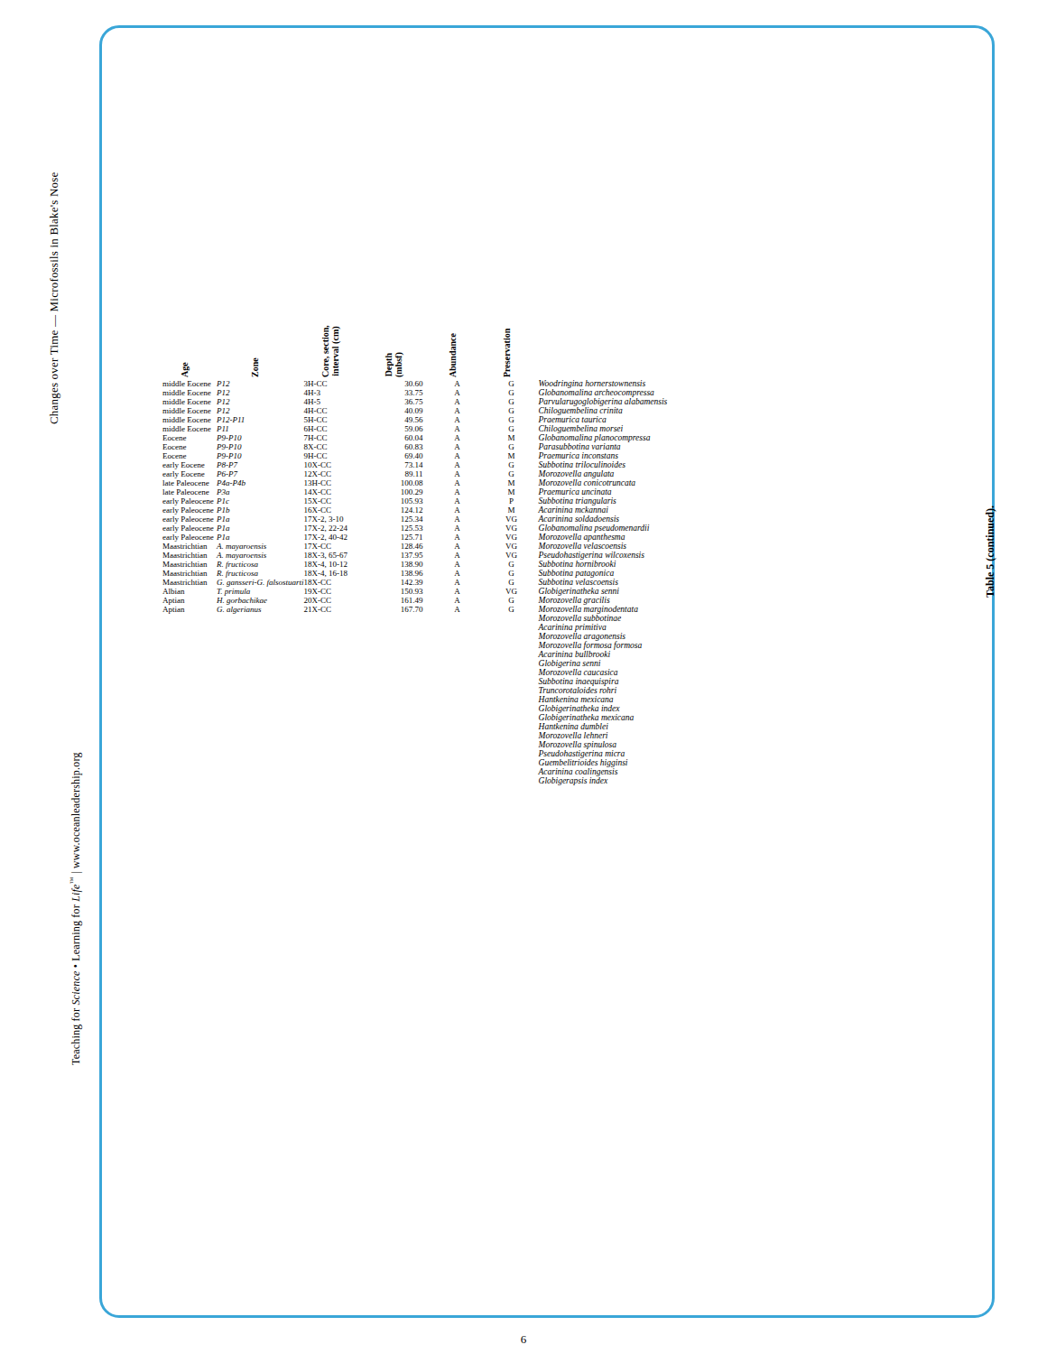Changes over Time — Microfossils in Blake's Nose
Teaching for Science • Learning for Life™ | www.oceanleadership.org
Table 5 (continued).
| Age | Zone | Core, section, interval (cm) | Depth (mbsf) | Abundance | Preservation | |
| --- | --- | --- | --- | --- | --- | --- |
| middle Eocene | P12 | 3H-CC | 30.60 | A | G | Woodringina hornerstownensis |
| middle Eocene | P12 | 4H-3 | 33.75 | A | G | Globanomalina archeocompressa |
| middle Eocene | P12 | 4H-5 | 36.75 | A | G | Parvularugoglobigerina alabamensis |
| middle Eocene | P12 | 4H-CC | 40.09 | A | G | Chiloguembelina crinita |
| middle Eocene | P12-P11 | 5H-CC | 49.56 | A | G | Praemurica taurica |
| middle Eocene | P11 | 6H-CC | 59.06 | A | G | Chiloguembelina morsei |
| Eocene | P9-P10 | 7H-CC | 60.04 | A | M | Globanomalina planocompressa |
| Eocene | P9-P10 | 8X-CC | 60.83 | A | G | Parasubbotina varianta |
| Eocene | P9-P10 | 9H-CC | 69.40 | A | M | Praemurica inconstans |
| early Eocene | P8-P7 | 10X-CC | 73.14 | A | G | Subbotina triloculinoides |
| early Eocene | P6-P7 | 12X-CC | 89.11 | A | G | Morozovella angulata |
| late Paleocene | P4a-P4b | 13H-CC | 100.08 | A | M | Morozovella conicotruncata |
| late Paleocene | P3a | 14X-CC | 100.29 | A | M | Praemurica uncinata |
| early Paleocene | P1c | 15X-CC | 105.93 | A | P | Subbotina triangularis |
| early Paleocene | P1b | 16X-CC | 124.12 | A | M | Acarinina mckannai |
| early Paleocene | P1a | 17X-2, 3-10 | 125.34 | A | VG | Acarinina soldadoensis |
| early Paleocene | P1a | 17X-2, 22-24 | 125.53 | A | VG | Globanomalina pseudomenardii |
| early Paleocene | P1a | 17X-2, 40-42 | 125.71 | A | VG | Morozovella apanthesma |
| Maastrichtian | A. mayaroensis | 17X-CC | 128.46 | A | VG | Morozovella velascoensis |
| Maastrichtian | A. mayaroensis | 18X-3, 65-67 | 137.95 | A | VG | Pseudohastigerina wilcoxensis |
| Maastrichtian | R. fructicosa | 18X-4, 10-12 | 138.90 | A | G | Subbotina hornibrooki |
| Maastrichtian | R. fructicosa | 18X-4, 16-18 | 138.96 | A | G | Subbotina patagonica |
| Maastrichtian | G. gansseri-G. falsostuarti | 18X-CC | 142.39 | A | G | Subbotina velascoensis |
| Albian | T. primula | 19X-CC | 150.93 | A | VG | Globigerinatheka senni |
| Aptian | H. gorbachikae | 20X-CC | 161.49 | A | G | Morozovella gracilis |
| Aptian | G. algerianus | 21X-CC | 167.70 | A | G | Morozovella marginodentata |
| | | | | | | Morozovella subbotinae |
| | | | | | | Acarinina primitiva |
| | | | | | | Morozovella aragonensis |
| | | | | | | Morozovella formosa formosa |
| | | | | | | Acarinina bullbrooki |
| | | | | | | Globigerina senni |
| | | | | | | Morozovella caucasica |
| | | | | | | Subbotina inaequispira |
| | | | | | | Truncorotaloides rohri |
| | | | | | | Hantkenina mexicana |
| | | | | | | Globigerinatheka index |
| | | | | | | Globigerinatheka mexicana |
| | | | | | | Hantkenina dumblei |
| | | | | | | Morozovella lehneri |
| | | | | | | Morozovella spinulosa |
| | | | | | | Pseudohastigerina micra |
| | | | | | | Guembelitrioides higginsi |
| | | | | | | Acarinina coalingensis |
| | | | | | | Globigerapsis index |
6